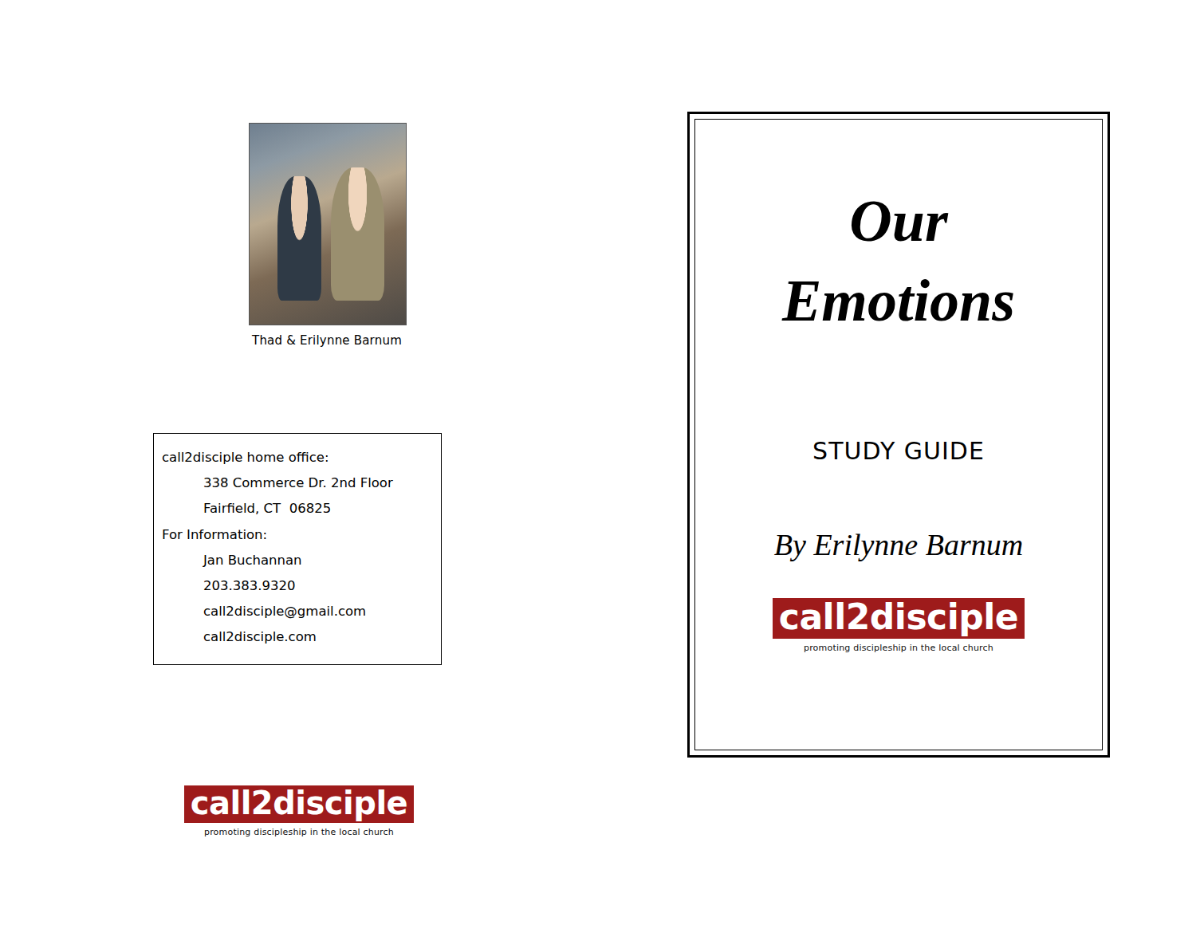Thad & Erilynne Barnum
call2disciple home office:
338 Commerce Dr. 2nd Floor
Fairfield, CT 06825
For Information:
Jan Buchannan
203.383.9320
call2disciple@gmail.com
call2disciple.com
call2disciple promoting discipleship in the local church
Our
Emotions
STUDY GUIDE
By Erilynne Barnum
call2disciple promoting discipleship in the local church